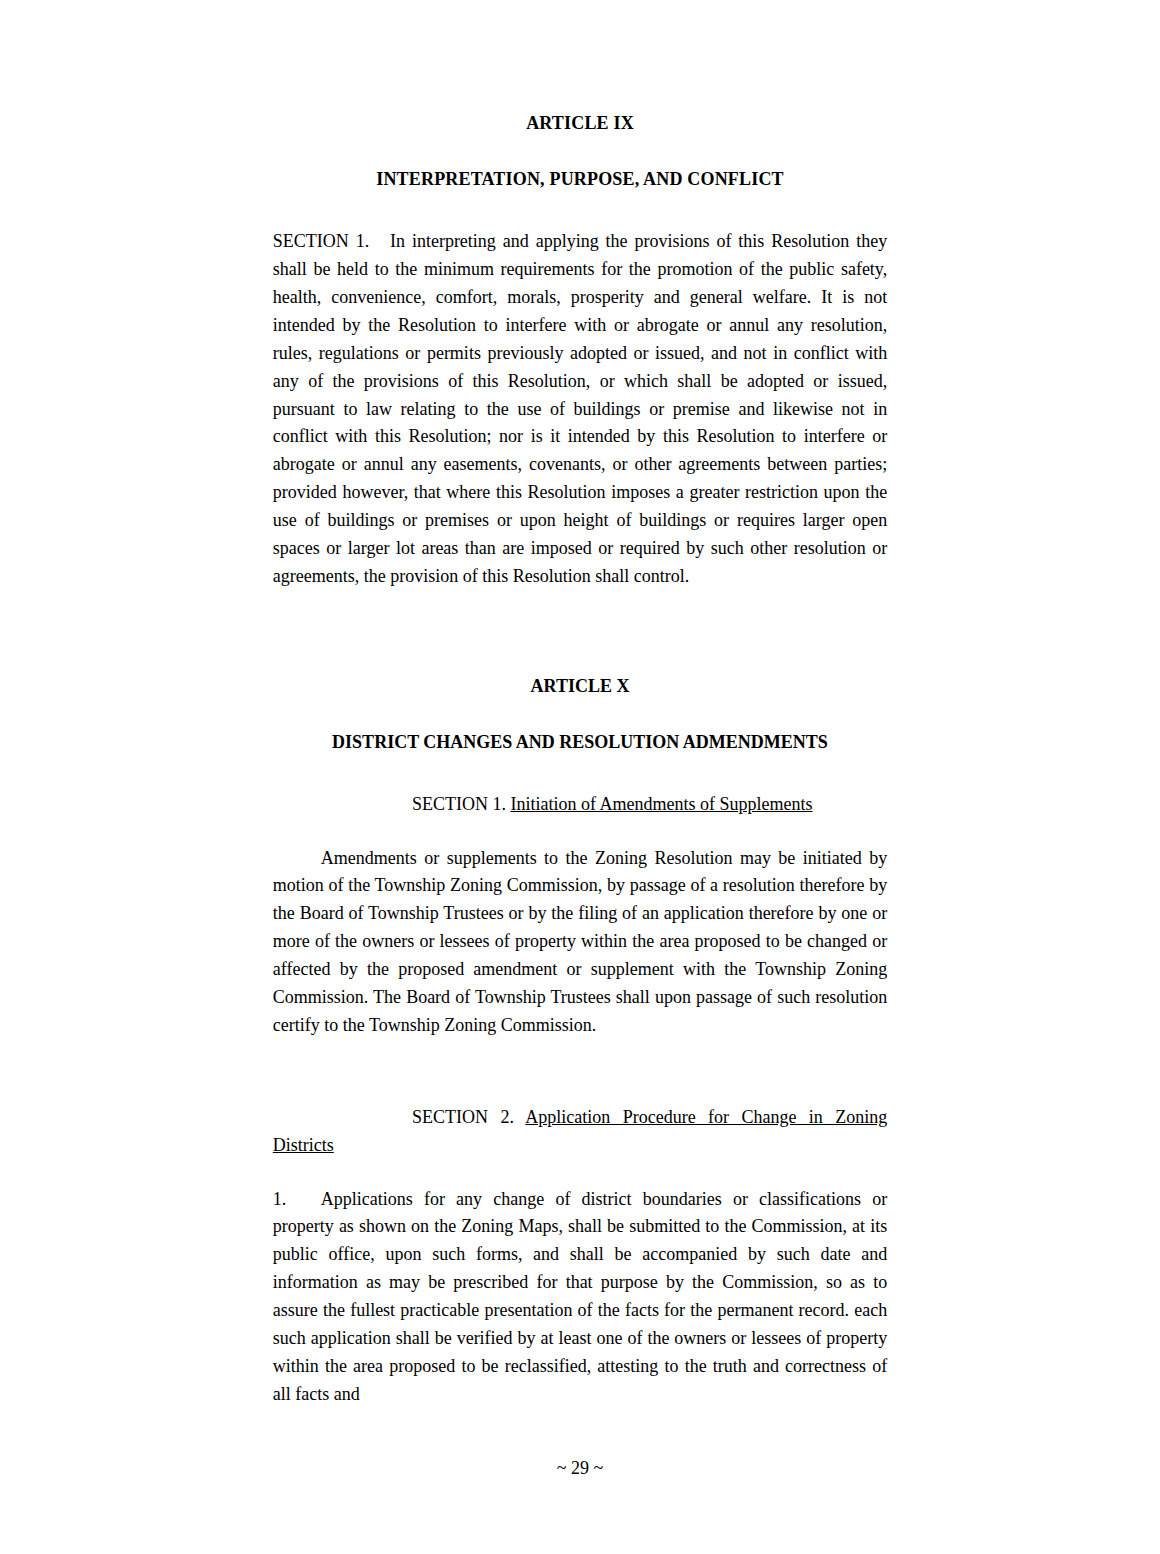ARTICLE IXINTERPRETATION, PURPOSE, AND CONFLICT
SECTION 1. In interpreting and applying the provisions of this Resolution they shall be held to the minimum requirements for the promotion of the public safety, health, convenience, comfort, morals, prosperity and general welfare. It is not intended by the Resolution to interfere with or abrogate or annul any resolution, rules, regulations or permits previously adopted or issued, and not in conflict with any of the provisions of this Resolution, or which shall be adopted or issued, pursuant to law relating to the use of buildings or premise and likewise not in conflict with this Resolution; nor is it intended by this Resolution to interfere or abrogate or annul any easements, covenants, or other agreements between parties; provided however, that where this Resolution imposes a greater restriction upon the use of buildings or premises or upon height of buildings or requires larger open spaces or larger lot areas than are imposed or required by such other resolution or agreements, the provision of this Resolution shall control.
ARTICLE XDISTRICT CHANGES AND RESOLUTION ADMENDMENTS
SECTION 1. Initiation of Amendments of Supplements
Amendments or supplements to the Zoning Resolution may be initiated by motion of the Township Zoning Commission, by passage of a resolution therefore by the Board of Township Trustees or by the filing of an application therefore by one or more of the owners or lessees of property within the area proposed to be changed or affected by the proposed amendment or supplement with the Township Zoning Commission. The Board of Township Trustees shall upon passage of such resolution certify to the Township Zoning Commission.
SECTION 2. Application Procedure for Change in Zoning Districts
1. Applications for any change of district boundaries or classifications or property as shown on the Zoning Maps, shall be submitted to the Commission, at its public office, upon such forms, and shall be accompanied by such date and information as may be prescribed for that purpose by the Commission, so as to assure the fullest practicable presentation of the facts for the permanent record. each such application shall be verified by at least one of the owners or lessees of property within the area proposed to be reclassified, attesting to the truth and correctness of all facts and
~ 29 ~